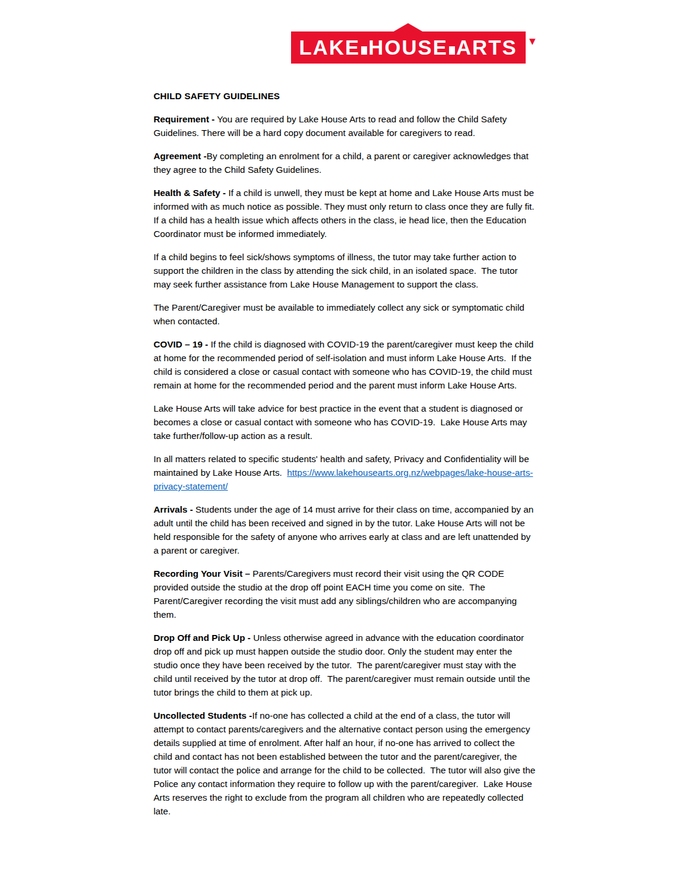LAKE HOUSE ARTS ▾
CHILD SAFETY GUIDELINES
Requirement - You are required by Lake House Arts to read and follow the Child Safety Guidelines. There will be a hard copy document available for caregivers to read.
Agreement -By completing an enrolment for a child, a parent or caregiver acknowledges that they agree to the Child Safety Guidelines.
Health & Safety - If a child is unwell, they must be kept at home and Lake House Arts must be informed with as much notice as possible. They must only return to class once they are fully fit. If a child has a health issue which affects others in the class, ie head lice, then the Education Coordinator must be informed immediately.
If a child begins to feel sick/shows symptoms of illness, the tutor may take further action to support the children in the class by attending the sick child, in an isolated space. The tutor may seek further assistance from Lake House Management to support the class.
The Parent/Caregiver must be available to immediately collect any sick or symptomatic child when contacted.
COVID – 19 - If the child is diagnosed with COVID-19 the parent/caregiver must keep the child at home for the recommended period of self-isolation and must inform Lake House Arts. If the child is considered a close or casual contact with someone who has COVID-19, the child must remain at home for the recommended period and the parent must inform Lake House Arts.
Lake House Arts will take advice for best practice in the event that a student is diagnosed or becomes a close or casual contact with someone who has COVID-19. Lake House Arts may take further/follow-up action as a result.
In all matters related to specific students' health and safety, Privacy and Confidentiality will be maintained by Lake House Arts. https://www.lakehousearts.org.nz/webpages/lake-house-arts-privacy-statement/
Arrivals - Students under the age of 14 must arrive for their class on time, accompanied by an adult until the child has been received and signed in by the tutor. Lake House Arts will not be held responsible for the safety of anyone who arrives early at class and are left unattended by a parent or caregiver.
Recording Your Visit – Parents/Caregivers must record their visit using the QR CODE provided outside the studio at the drop off point EACH time you come on site. The Parent/Caregiver recording the visit must add any siblings/children who are accompanying them.
Drop Off and Pick Up - Unless otherwise agreed in advance with the education coordinator drop off and pick up must happen outside the studio door. Only the student may enter the studio once they have been received by the tutor. The parent/caregiver must stay with the child until received by the tutor at drop off. The parent/caregiver must remain outside until the tutor brings the child to them at pick up.
Uncollected Students -If no-one has collected a child at the end of a class, the tutor will attempt to contact parents/caregivers and the alternative contact person using the emergency details supplied at time of enrolment. After half an hour, if no-one has arrived to collect the child and contact has not been established between the tutor and the parent/caregiver, the tutor will contact the police and arrange for the child to be collected. The tutor will also give the Police any contact information they require to follow up with the parent/caregiver. Lake House Arts reserves the right to exclude from the program all children who are repeatedly collected late.